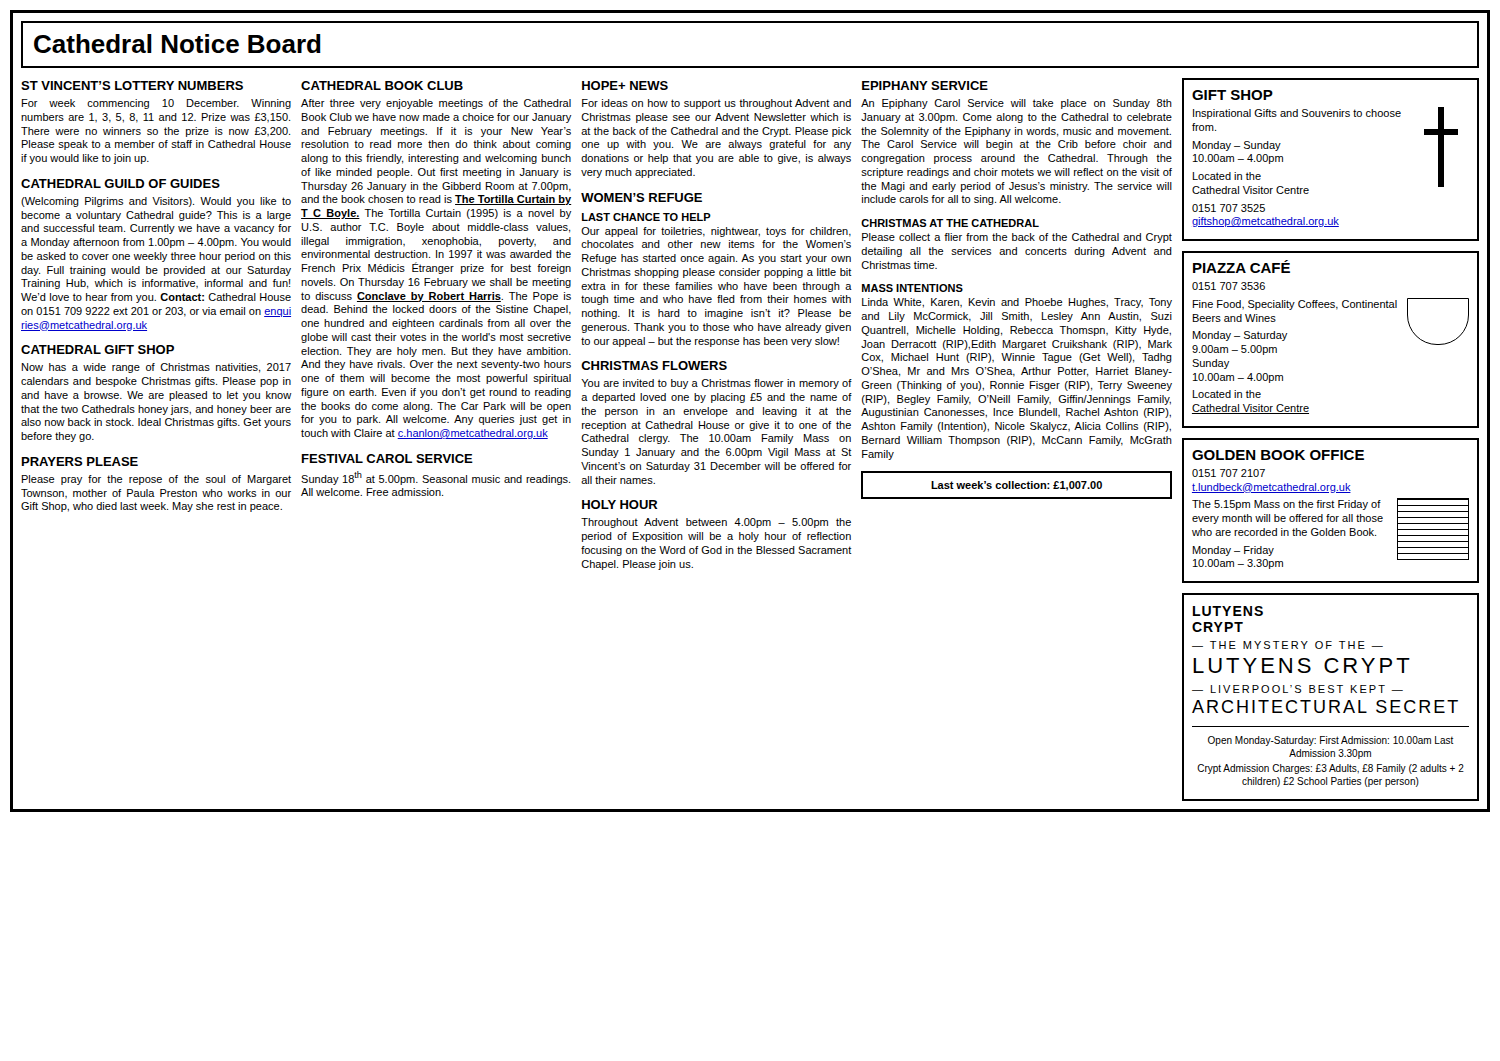Cathedral Notice Board
St Vincent’s Lottery Numbers
For week commencing 10 December. Winning numbers are 1, 3, 5, 8, 11 and 12. Prize was £3,150. There were no winners so the prize is now £3,200. Please speak to a member of staff in Cathedral House if you would like to join up.
Cathedral Guild of Guides
(Welcoming Pilgrims and Visitors). Would you like to become a voluntary Cathedral guide? This is a large and successful team. Currently we have a vacancy for a Monday afternoon from 1.00pm – 4.00pm. You would be asked to cover one weekly three hour period on this day. Full training would be provided at our Saturday Training Hub, which is informative, informal and fun! We’d love to hear from you. Contact: Cathedral House on 0151 709 9222 ext 201 or 203, or via email on enquiries@metcathedral.org.uk
Cathedral Gift Shop
Now has a wide range of Christmas nativities, 2017 calendars and bespoke Christmas gifts. Please pop in and have a browse. We are pleased to let you know that the two Cathedrals honey jars, and honey beer are also now back in stock. Ideal Christmas gifts. Get yours before they go.
Prayers Please
Please pray for the repose of the soul of Margaret Townson, mother of Paula Preston who works in our Gift Shop, who died last week. May she rest in peace.
Cathedral Book Club
After three very enjoyable meetings of the Cathedral Book Club we have now made a choice for our January and February meetings. If it is your New Year’s resolution to read more then do think about coming along to this friendly, interesting and welcoming bunch of like minded people. Out first meeting in January is Thursday 26 January in the Gibberd Room at 7.00pm, and the book chosen to read is The Tortilla Curtain by T C Boyle. The Tortilla Curtain (1995) is a novel by U.S. author T.C. Boyle about middle-class values, illegal immigration, xenophobia, poverty, and environmental destruction. In 1997 it was awarded the French Prix Médicis Étranger prize for best foreign novels. On Thursday 16 February we shall be meeting to discuss Conclave by Robert Harris. The Pope is dead. Behind the locked doors of the Sistine Chapel, one hundred and eighteen cardinals from all over the globe will cast their votes in the world's most secretive election. They are holy men. But they have ambition. And they have rivals. Over the next seventy-two hours one of them will become the most powerful spiritual figure on earth. Even if you don’t get round to reading the books do come along. The Car Park will be open for you to park. All welcome. Any queries just get in touch with Claire at c.hanlon@metcathedral.org.uk
Festival Carol Service
Sunday 18th at 5.00pm. Seasonal music and readings. All welcome. Free admission.
Hope+ News
For ideas on how to support us throughout Advent and Christmas please see our Advent Newsletter which is at the back of the Cathedral and the Crypt. Please pick one up with you. We are always grateful for any donations or help that you are able to give, is always very much appreciated.
Women’s Refuge
Last Chance to Help
Our appeal for toiletries, nightwear, toys for children, chocolates and other new items for the Women’s Refuge has started once again. As you start your own Christmas shopping please consider popping a little bit extra in for these families who have been through a tough time and who have fled from their homes with nothing. It is hard to imagine isn’t it? Please be generous. Thank you to those who have already given to our appeal – but the response has been very slow!
Christmas Flowers
You are invited to buy a Christmas flower in memory of a departed loved one by placing £5 and the name of the person in an envelope and leaving it at the reception at Cathedral House or give it to one of the Cathedral clergy. The 10.00am Family Mass on Sunday 1 January and the 6.00pm Vigil Mass at St Vincent’s on Saturday 31 December will be offered for all their names.
Holy Hour
Throughout Advent between 4.00pm – 5.00pm the period of Exposition will be a holy hour of reflection focusing on the Word of God in the Blessed Sacrament Chapel. Please join us.
Epiphany Service
An Epiphany Carol Service will take place on Sunday 8th January at 3.00pm. Come along to the Cathedral to celebrate the Solemnity of the Epiphany in words, music and movement. The Carol Service will begin at the Crib before choir and congregation process around the Cathedral. Through the scripture readings and choir motets we will reflect on the visit of the Magi and early period of Jesus’s ministry. The service will include carols for all to sing. All welcome.
Christmas at the Cathedral
Please collect a flier from the back of the Cathedral and Crypt detailing all the services and concerts during Advent and Christmas time.
Mass Intentions
Linda White, Karen, Kevin and Phoebe Hughes, Tracy, Tony and Lily McCormick, Jill Smith, Lesley Ann Austin, Suzi Quantrell, Michelle Holding, Rebecca Thomspn, Kitty Hyde, Joan Derracott (RIP),Edith Margaret Cruikshank (RIP), Mark Cox, Michael Hunt (RIP), Winnie Tague (Get Well), Tadhg O’Shea, Mr and Mrs O’Shea, Arthur Potter, Harriet Blaney-Green (Thinking of you), Ronnie Fisger (RIP), Terry Sweeney (RIP), Begley Family, O’Neill Family, Giffin/Jennings Family, Augustinian Canonesses, Ince Blundell, Rachel Ashton (RIP), Ashton Family (Intention), Nicole Skalycz, Alicia Collins (RIP), Bernard William Thompson (RIP), McCann Family, McGrath Family
Last week’s collection: £1,007.00
Gift Shop
Inspirational Gifts and Souvenirs to choose from.
Monday – Sunday
10.00am – 4.00pm
Located in the
Cathedral Visitor Centre
0151 707 3525
giftshop@metcathedral.org.uk
Piazza Café
0151 707 3536
Fine Food, Speciality Coffees, Continental Beers and Wines
Monday – Saturday
9.00am – 5.00pm
Sunday
10.00am – 4.00pm
Located in the
Cathedral Visitor Centre
Golden Book Office
0151 707 2107
t.lundbeck@metcathedral.org.uk
The 5.15pm Mass on the first Friday of every month will be offered for all those who are recorded in the Golden Book.
Monday – Friday
10.00am – 3.30pm
LUTYENS
CRYPT — THE MYSTERY OF THE —
LUTYENS CRYPT
— LIVERPOOL’S BEST KEPT —
ARCHITECTURAL SECRET
Open Monday-Saturday: First Admission: 10.00am Last Admission 3.30pm
Crypt Admission Charges: £3 Adults, £8 Family (2 adults + 2 children) £2 School Parties (per person)